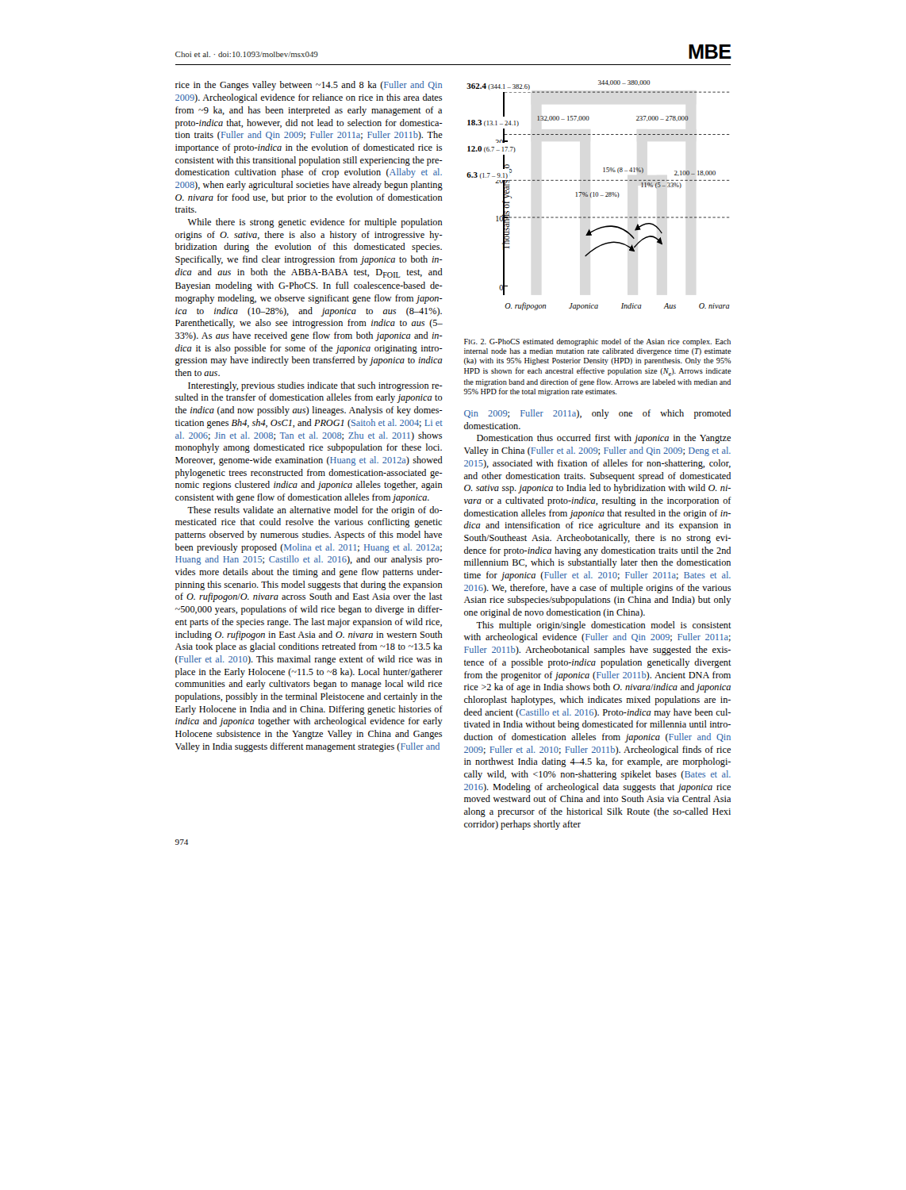Choi et al. · doi:10.1093/molbev/msx049
MBE
rice in the Ganges valley between ~14.5 and 8 ka (Fuller and Qin 2009). Archeological evidence for reliance on rice in this area dates from ~9 ka, and has been interpreted as early management of a proto-indica that, however, did not lead to selection for domestication traits (Fuller and Qin 2009; Fuller 2011a; Fuller 2011b). The importance of proto-indica in the evolution of domesticated rice is consistent with this transitional population still experiencing the pre-domestication cultivation phase of crop evolution (Allaby et al. 2008), when early agricultural societies have already begun planting O. nivara for food use, but prior to the evolution of domestication traits.
While there is strong genetic evidence for multiple population origins of O. sativa, there is also a history of introgressive hybridization during the evolution of this domesticated species. Specifically, we find clear introgression from japonica to both indica and aus in both the ABBA-BABA test, DFOIL test, and Bayesian modeling with G-PhoCS. In full coalescence-based demography modeling, we observe significant gene flow from japonica to indica (10–28%), and japonica to aus (8–41%). Parenthetically, we also see introgression from indica to aus (5–33%). As aus have received gene flow from both japonica and indica it is also possible for some of the japonica originating introgression may have indirectly been transferred by japonica to indica then to aus.
Interestingly, previous studies indicate that such introgression resulted in the transfer of domestication alleles from early japonica to the indica (and now possibly aus) lineages. Analysis of key domestication genes Bh4, sh4, OsC1, and PROG1 (Saitoh et al. 2004; Li et al. 2006; Jin et al. 2008; Tan et al. 2008; Zhu et al. 2011) shows monophyly among domesticated rice subpopulation for these loci. Moreover, genome-wide examination (Huang et al. 2012a) showed phylogenetic trees reconstructed from domestication-associated genomic regions clustered indica and japonica alleles together, again consistent with gene flow of domestication alleles from japonica.
These results validate an alternative model for the origin of domesticated rice that could resolve the various conflicting genetic patterns observed by numerous studies. Aspects of this model have been previously proposed (Molina et al. 2011; Huang et al. 2012a; Huang and Han 2015; Castillo et al. 2016), and our analysis provides more details about the timing and gene flow patterns underpinning this scenario. This model suggests that during the expansion of O. rufipogon/O. nivara across South and East Asia over the last ~500,000 years, populations of wild rice began to diverge in different parts of the species range. The last major expansion of wild rice, including O. rufipogon in East Asia and O. nivara in western South Asia took place as glacial conditions retreated from ~18 to ~13.5 ka (Fuller et al. 2010). This maximal range extent of wild rice was in place in the Early Holocene (~11.5 to ~8 ka). Local hunter/gatherer communities and early cultivators began to manage local wild rice populations, possibly in the terminal Pleistocene and certainly in the Early Holocene in India and in China. Differing genetic histories of indica and japonica together with archeological evidence for early Holocene subsistence in the Yangtze Valley in China and Ganges Valley in India suggests different management strategies (Fuller and
Thousands of years ago
360
30
20
10
0
362.4 (344.1 – 382.6)
18.3 (13.1 – 24.1)
12.0 (6.7 – 17.7)
6.3 (1.7 – 9.1)
344,000 – 380,000
132,000 – 157,000
237,000 – 278,000
2,100 – 18,000
15% (8 – 41%)
17% (10 – 28%)
11% (5 – 33%)
O. rufipogon Japonica Indica Aus O. nivara
FIG. 2. G-PhoCS estimated demographic model of the Asian rice complex. Each internal node has a median mutation rate calibrated divergence time (T) estimate (ka) with its 95% Highest Posterior Density (HPD) in parenthesis. Only the 95% HPD is shown for each ancestral effective population size (Ne). Arrows indicate the migration band and direction of gene flow. Arrows are labeled with median and 95% HPD for the total migration rate estimates.
Qin 2009; Fuller 2011a), only one of which promoted domestication.
Domestication thus occurred first with japonica in the Yangtze Valley in China (Fuller et al. 2009; Fuller and Qin 2009; Deng et al. 2015), associated with fixation of alleles for non-shattering, color, and other domestication traits. Subsequent spread of domesticated O. sativa ssp. japonica to India led to hybridization with wild O. nivara or a cultivated proto-indica, resulting in the incorporation of domestication alleles from japonica that resulted in the origin of indica and intensification of rice agriculture and its expansion in South/Southeast Asia. Archeobotanically, there is no strong evidence for proto-indica having any domestication traits until the 2nd millennium BC, which is substantially later then the domestication time for japonica (Fuller et al. 2010; Fuller 2011a; Bates et al. 2016). We, therefore, have a case of multiple origins of the various Asian rice subspecies/subpopulations (in China and India) but only one original de novo domestication (in China).
This multiple origin/single domestication model is consistent with archeological evidence (Fuller and Qin 2009; Fuller 2011a; Fuller 2011b). Archeobotanical samples have suggested the existence of a possible proto-indica population genetically divergent from the progenitor of japonica (Fuller 2011b). Ancient DNA from rice >2 ka of age in India shows both O. nivara/indica and japonica chloroplast haplotypes, which indicates mixed populations are indeed ancient (Castillo et al. 2016). Proto-indica may have been cultivated in India without being domesticated for millennia until introduction of domestication alleles from japonica (Fuller and Qin 2009; Fuller et al. 2010; Fuller 2011b). Archeological finds of rice in northwest India dating 4–4.5 ka, for example, are morphologically wild, with <10% non-shattering spikelet bases (Bates et al. 2016). Modeling of archeological data suggests that japonica rice moved westward out of China and into South Asia via Central Asia along a precursor of the historical Silk Route (the so-called Hexi corridor) perhaps shortly after
974